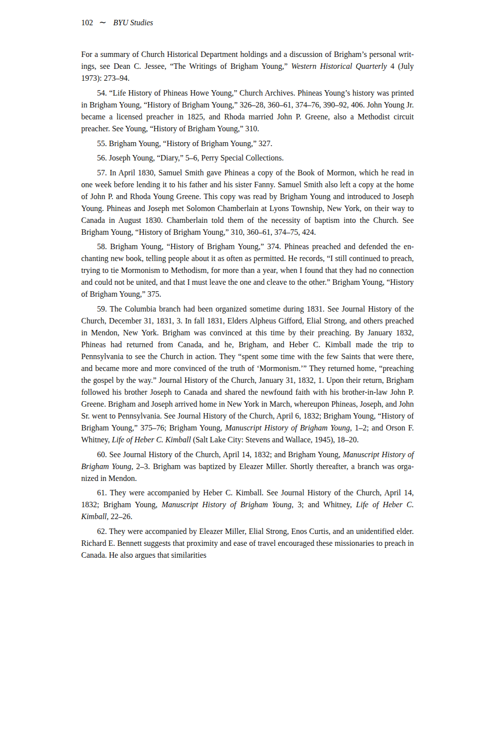102 ∼ BYU Studies
For a summary of Church Historical Department holdings and a discussion of Brigham’s personal writings, see Dean C. Jessee, “The Writings of Brigham Young,” Western Historical Quarterly 4 (July 1973): 273–94.
54. “Life History of Phineas Howe Young,” Church Archives. Phineas Young’s history was printed in Brigham Young, “History of Brigham Young,” 326–28, 360–61, 374–76, 390–92, 406. John Young Jr. became a licensed preacher in 1825, and Rhoda married John P. Greene, also a Methodist circuit preacher. See Young, “History of Brigham Young,” 310.
55. Brigham Young, “History of Brigham Young,” 327.
56. Joseph Young, “Diary,” 5–6, Perry Special Collections.
57. In April 1830, Samuel Smith gave Phineas a copy of the Book of Mormon, which he read in one week before lending it to his father and his sister Fanny. Samuel Smith also left a copy at the home of John P. and Rhoda Young Greene. This copy was read by Brigham Young and introduced to Joseph Young. Phineas and Joseph met Solomon Chamberlain at Lyons Township, New York, on their way to Canada in August 1830. Chamberlain told them of the necessity of baptism into the Church. See Brigham Young, “History of Brigham Young,” 310, 360–61, 374–75, 424.
58. Brigham Young, “History of Brigham Young,” 374. Phineas preached and defended the enchanting new book, telling people about it as often as permitted. He records, “I still continued to preach, trying to tie Mormonism to Methodism, for more than a year, when I found that they had no connection and could not be united, and that I must leave the one and cleave to the other.” Brigham Young, “History of Brigham Young,” 375.
59. The Columbia branch had been organized sometime during 1831. See Journal History of the Church, December 31, 1831, 3. In fall 1831, Elders Alpheus Gifford, Elial Strong, and others preached in Mendon, New York. Brigham was convinced at this time by their preaching. By January 1832, Phineas had returned from Canada, and he, Brigham, and Heber C. Kimball made the trip to Pennsylvania to see the Church in action. They “spent some time with the few Saints that were there, and became more and more convinced of the truth of ‘Mormonism.’” They returned home, “preaching the gospel by the way.” Journal History of the Church, January 31, 1832, 1. Upon their return, Brigham followed his brother Joseph to Canada and shared the newfound faith with his brother-in-law John P. Greene. Brigham and Joseph arrived home in New York in March, whereupon Phineas, Joseph, and John Sr. went to Pennsylvania. See Journal History of the Church, April 6, 1832; Brigham Young, “History of Brigham Young,” 375–76; Brigham Young, Manuscript History of Brigham Young, 1–2; and Orson F. Whitney, Life of Heber C. Kimball (Salt Lake City: Stevens and Wallace, 1945), 18–20.
60. See Journal History of the Church, April 14, 1832; and Brigham Young, Manuscript History of Brigham Young, 2–3. Brigham was baptized by Eleazer Miller. Shortly thereafter, a branch was organized in Mendon.
61. They were accompanied by Heber C. Kimball. See Journal History of the Church, April 14, 1832; Brigham Young, Manuscript History of Brigham Young, 3; and Whitney, Life of Heber C. Kimball, 22–26.
62. They were accompanied by Eleazer Miller, Elial Strong, Enos Curtis, and an unidentified elder. Richard E. Bennett suggests that proximity and ease of travel encouraged these missionaries to preach in Canada. He also argues that similarities